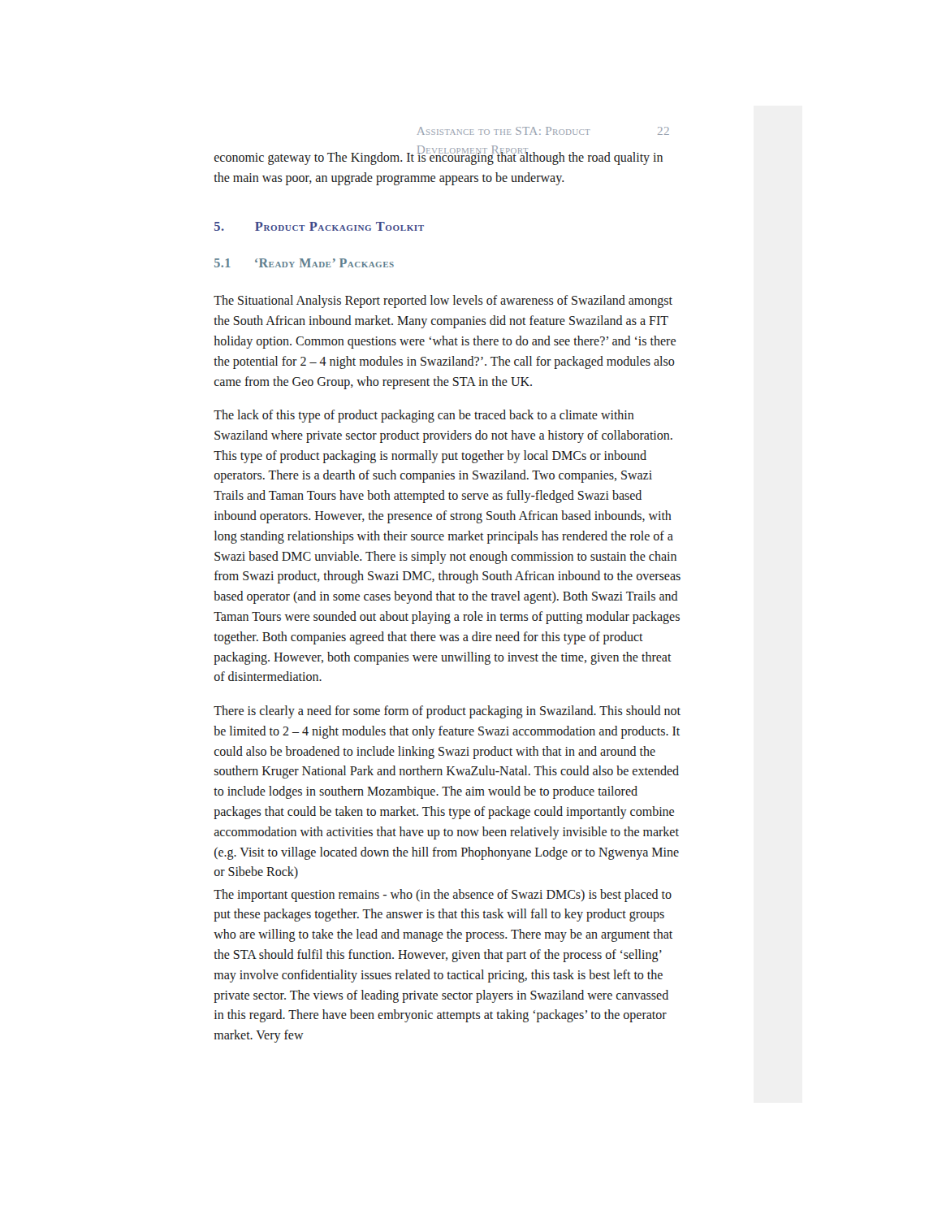Assistance to the STA: Product Development Report 22
economic gateway to The Kingdom. It is encouraging that although the road quality in the main was poor, an upgrade programme appears to be underway.
5. Product Packaging Toolkit
5.1‘Ready Made’ Packages
The Situational Analysis Report reported low levels of awareness of Swaziland amongst the South African inbound market. Many companies did not feature Swaziland as a FIT holiday option. Common questions were ‘what is there to do and see there?’ and ‘is there the potential for 2 – 4 night modules in Swaziland?’. The call for packaged modules also came from the Geo Group, who represent the STA in the UK.
The lack of this type of product packaging can be traced back to a climate within Swaziland where private sector product providers do not have a history of collaboration. This type of product packaging is normally put together by local DMCs or inbound operators. There is a dearth of such companies in Swaziland. Two companies, Swazi Trails and Taman Tours have both attempted to serve as fully-fledged Swazi based inbound operators. However, the presence of strong South African based inbounds, with long standing relationships with their source market principals has rendered the role of a Swazi based DMC unviable. There is simply not enough commission to sustain the chain from Swazi product, through Swazi DMC, through South African inbound to the overseas based operator (and in some cases beyond that to the travel agent). Both Swazi Trails and Taman Tours were sounded out about playing a role in terms of putting modular packages together. Both companies agreed that there was a dire need for this type of product packaging. However, both companies were unwilling to invest the time, given the threat of disintermediation.
There is clearly a need for some form of product packaging in Swaziland. This should not be limited to 2 – 4 night modules that only feature Swazi accommodation and products. It could also be broadened to include linking Swazi product with that in and around the southern Kruger National Park and northern KwaZulu-Natal. This could also be extended to include lodges in southern Mozambique. The aim would be to produce tailored packages that could be taken to market. This type of package could importantly combine accommodation with activities that have up to now been relatively invisible to the market (e.g. Visit to village located down the hill from Phophonyane Lodge or to Ngwenya Mine or Sibebe Rock)
The important question remains - who (in the absence of Swazi DMCs) is best placed to put these packages together. The answer is that this task will fall to key product groups who are willing to take the lead and manage the process. There may be an argument that the STA should fulfil this function. However, given that part of the process of ‘selling’ may involve confidentiality issues related to tactical pricing, this task is best left to the private sector. The views of leading private sector players in Swaziland were canvassed in this regard. There have been embryonic attempts at taking ‘packages’ to the operator market. Very few